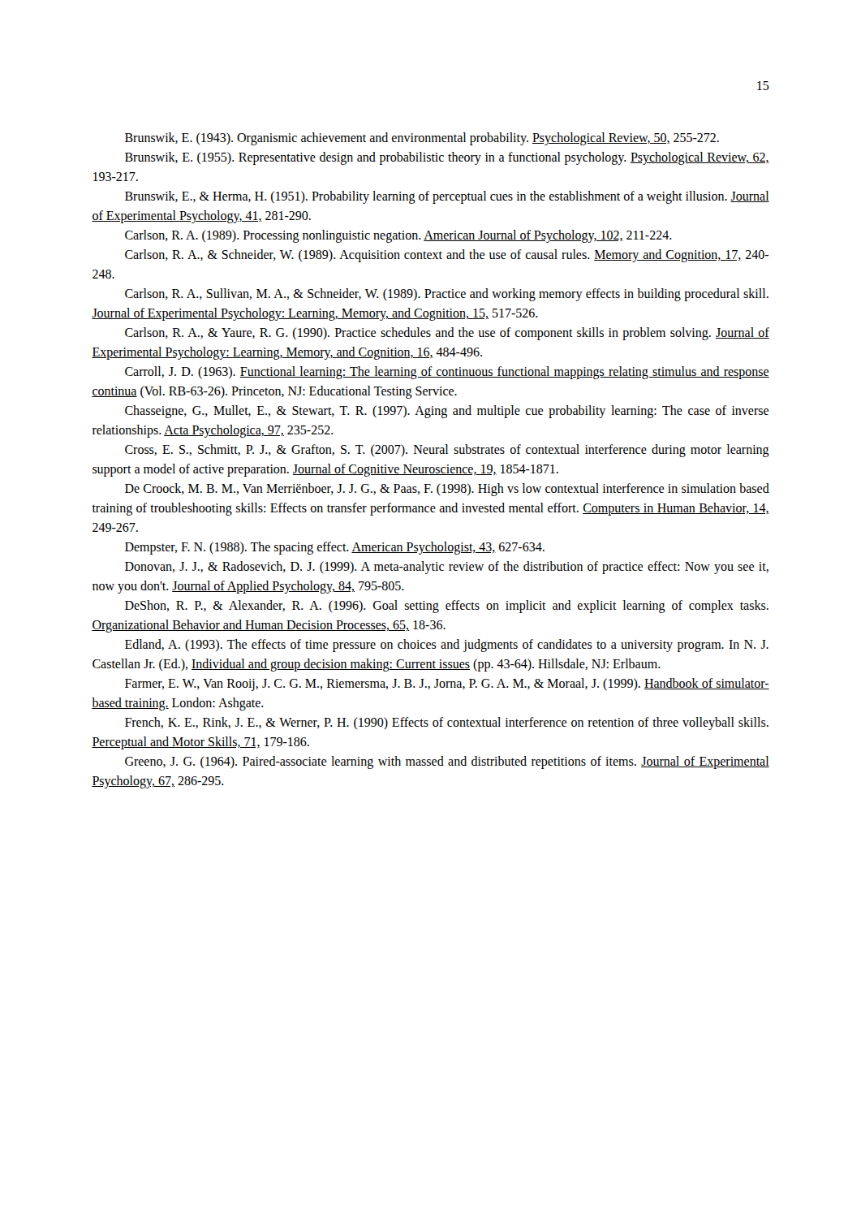15
Brunswik, E. (1943). Organismic achievement and environmental probability. Psychological Review, 50, 255-272.
Brunswik, E. (1955). Representative design and probabilistic theory in a functional psychology. Psychological Review, 62, 193-217.
Brunswik, E., & Herma, H. (1951). Probability learning of perceptual cues in the establishment of a weight illusion. Journal of Experimental Psychology, 41, 281-290.
Carlson, R. A. (1989). Processing nonlinguistic negation. American Journal of Psychology, 102, 211-224.
Carlson, R. A., & Schneider, W. (1989). Acquisition context and the use of causal rules. Memory and Cognition, 17, 240-248.
Carlson, R. A., Sullivan, M. A., & Schneider, W. (1989). Practice and working memory effects in building procedural skill. Journal of Experimental Psychology: Learning, Memory, and Cognition, 15, 517-526.
Carlson, R. A., & Yaure, R. G. (1990). Practice schedules and the use of component skills in problem solving. Journal of Experimental Psychology: Learning, Memory, and Cognition, 16, 484-496.
Carroll, J. D. (1963). Functional learning: The learning of continuous functional mappings relating stimulus and response continua (Vol. RB-63-26). Princeton, NJ: Educational Testing Service.
Chasseigne, G., Mullet, E., & Stewart, T. R. (1997). Aging and multiple cue probability learning: The case of inverse relationships. Acta Psychologica, 97, 235-252.
Cross, E. S., Schmitt, P. J., & Grafton, S. T. (2007). Neural substrates of contextual interference during motor learning support a model of active preparation. Journal of Cognitive Neuroscience, 19, 1854-1871.
De Croock, M. B. M., Van Merriënboer, J. J. G., & Paas, F. (1998). High vs low contextual interference in simulation based training of troubleshooting skills: Effects on transfer performance and invested mental effort. Computers in Human Behavior, 14, 249-267.
Dempster, F. N. (1988). The spacing effect. American Psychologist, 43, 627-634.
Donovan, J. J., & Radosevich, D. J. (1999). A meta-analytic review of the distribution of practice effect: Now you see it, now you don't. Journal of Applied Psychology, 84, 795-805.
DeShon, R. P., & Alexander, R. A. (1996). Goal setting effects on implicit and explicit learning of complex tasks. Organizational Behavior and Human Decision Processes, 65, 18-36.
Edland, A. (1993). The effects of time pressure on choices and judgments of candidates to a university program. In N. J. Castellan Jr. (Ed.), Individual and group decision making: Current issues (pp. 43-64). Hillsdale, NJ: Erlbaum.
Farmer, E. W., Van Rooij, J. C. G. M., Riemersma, J. B. J., Jorna, P. G. A. M., & Moraal, J. (1999). Handbook of simulator-based training. London: Ashgate.
French, K. E., Rink, J. E., & Werner, P. H. (1990) Effects of contextual interference on retention of three volleyball skills. Perceptual and Motor Skills, 71, 179-186.
Greeno, J. G. (1964). Paired-associate learning with massed and distributed repetitions of items. Journal of Experimental Psychology, 67, 286-295.